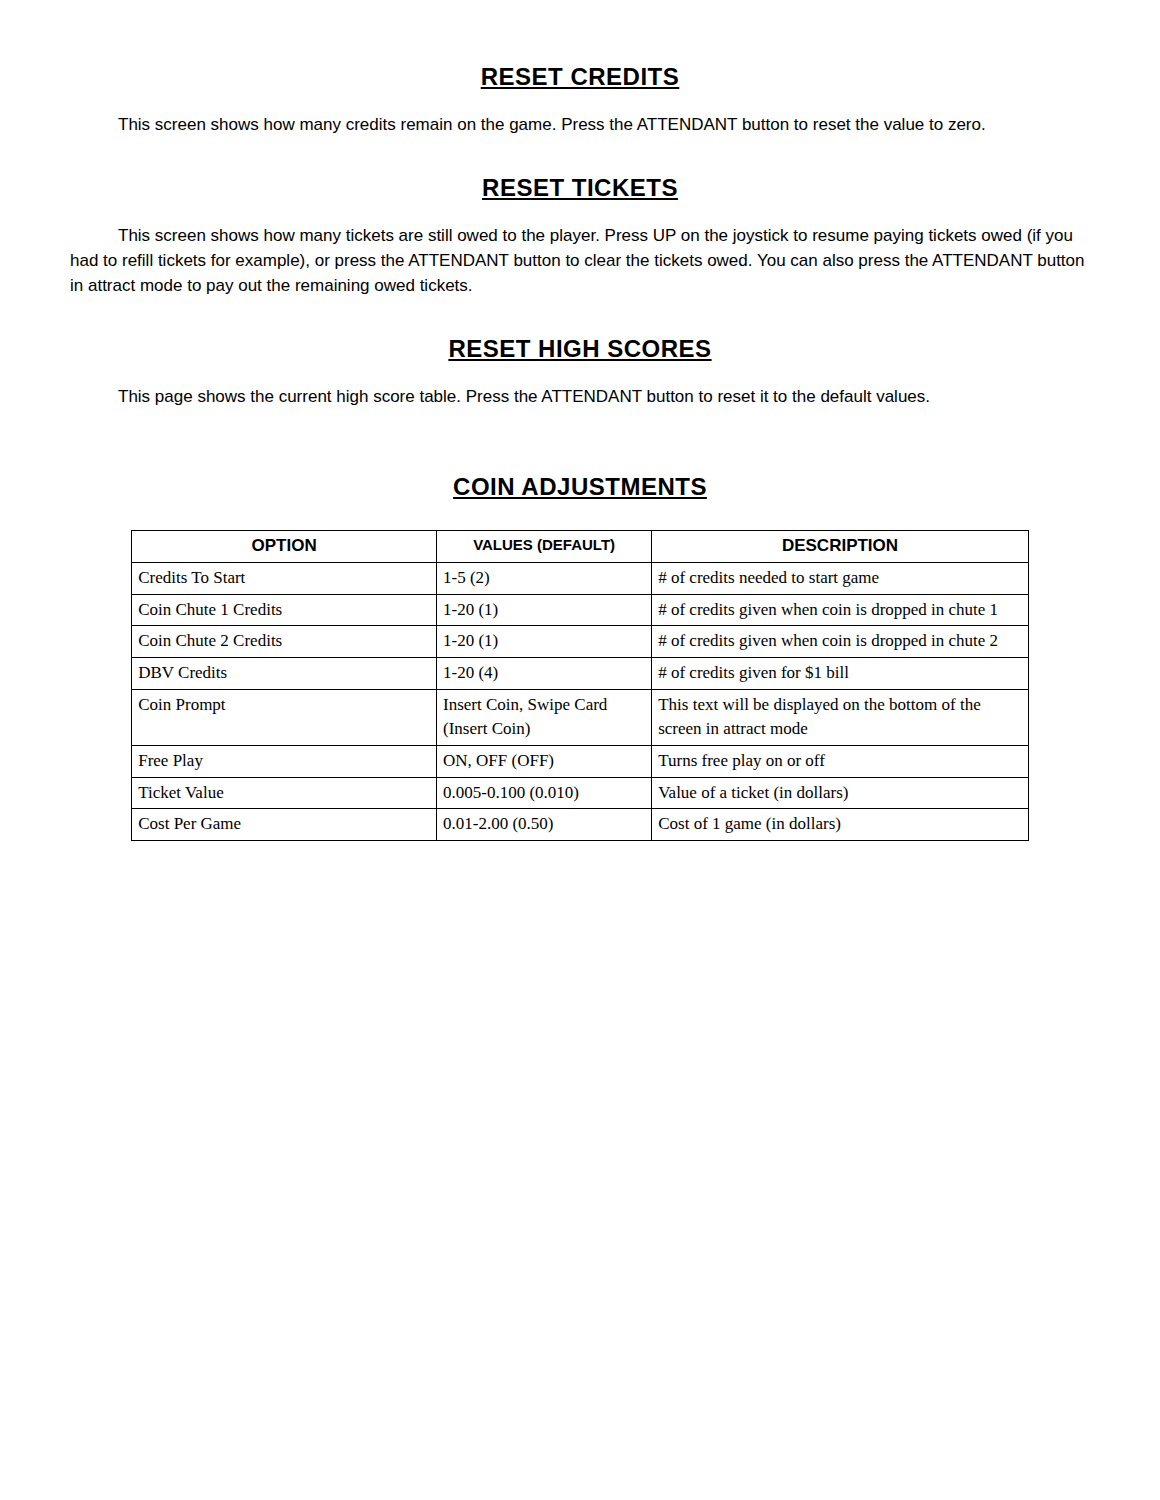RESET CREDITS
This screen shows how many credits remain on the game. Press the ATTENDANT button to reset the value to zero.
RESET TICKETS
This screen shows how many tickets are still owed to the player. Press UP on the joystick to resume paying tickets owed (if you had to refill tickets for example), or press the ATTENDANT button to clear the tickets owed. You can also press the ATTENDANT button in attract mode to pay out the remaining owed tickets.
RESET HIGH SCORES
This page shows the current high score table. Press the ATTENDANT button to reset it to the default values.
COIN ADJUSTMENTS
| OPTION | VALUES (DEFAULT) | DESCRIPTION |
| --- | --- | --- |
| Credits To Start | 1-5 (2) | # of credits needed to start game |
| Coin Chute 1 Credits | 1-20 (1) | # of credits given when coin is dropped in chute 1 |
| Coin Chute 2 Credits | 1-20 (1) | # of credits given when coin is dropped in chute 2 |
| DBV Credits | 1-20 (4) | # of credits given for $1 bill |
| Coin Prompt | Insert Coin, Swipe Card (Insert Coin) | This text will be displayed on the bottom of the screen in attract mode |
| Free Play | ON, OFF (OFF) | Turns free play on or off |
| Ticket Value | 0.005-0.100 (0.010) | Value of a ticket (in dollars) |
| Cost Per Game | 0.01-2.00 (0.50) | Cost of 1 game (in dollars) |